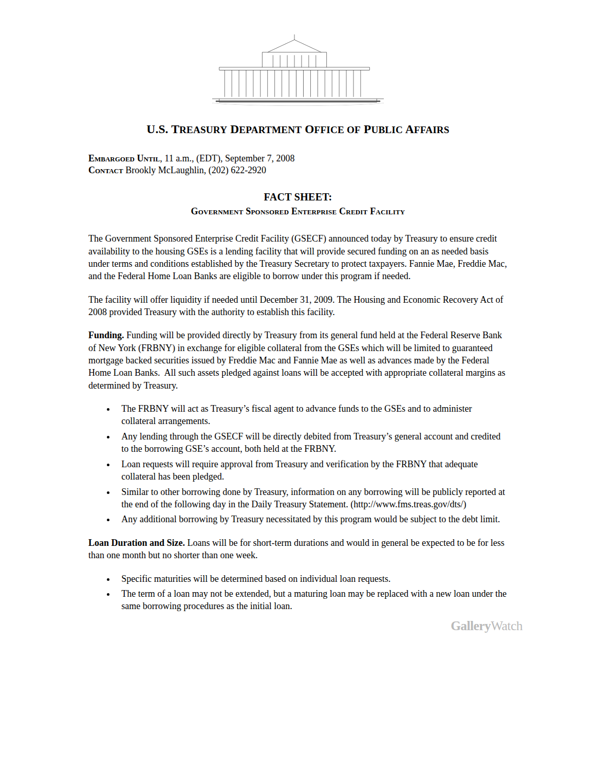U.S. TREASURY DEPARTMENT OFFICE OF PUBLIC AFFAIRS
Embargoed Until, 11 a.m., (EDT), September 7, 2008
Contact Brookly McLaughlin, (202) 622-2920
FACT SHEET:
Government Sponsored Enterprise Credit Facility
The Government Sponsored Enterprise Credit Facility (GSECF) announced today by Treasury to ensure credit availability to the housing GSEs is a lending facility that will provide secured funding on an as needed basis under terms and conditions established by the Treasury Secretary to protect taxpayers. Fannie Mae, Freddie Mac, and the Federal Home Loan Banks are eligible to borrow under this program if needed.
The facility will offer liquidity if needed until December 31, 2009. The Housing and Economic Recovery Act of 2008 provided Treasury with the authority to establish this facility.
Funding. Funding will be provided directly by Treasury from its general fund held at the Federal Reserve Bank of New York (FRBNY) in exchange for eligible collateral from the GSEs which will be limited to guaranteed mortgage backed securities issued by Freddie Mac and Fannie Mae as well as advances made by the Federal Home Loan Banks. All such assets pledged against loans will be accepted with appropriate collateral margins as determined by Treasury.
The FRBNY will act as Treasury’s fiscal agent to advance funds to the GSEs and to administer collateral arrangements.
Any lending through the GSECF will be directly debited from Treasury’s general account and credited to the borrowing GSE’s account, both held at the FRBNY.
Loan requests will require approval from Treasury and verification by the FRBNY that adequate collateral has been pledged.
Similar to other borrowing done by Treasury, information on any borrowing will be publicly reported at the end of the following day in the Daily Treasury Statement. (http://www.fms.treas.gov/dts/)
Any additional borrowing by Treasury necessitated by this program would be subject to the debt limit.
Loan Duration and Size. Loans will be for short-term durations and would in general be expected to be for less than one month but no shorter than one week.
Specific maturities will be determined based on individual loan requests.
The term of a loan may not be extended, but a maturing loan may be replaced with a new loan under the same borrowing procedures as the initial loan.
Gallery Watch